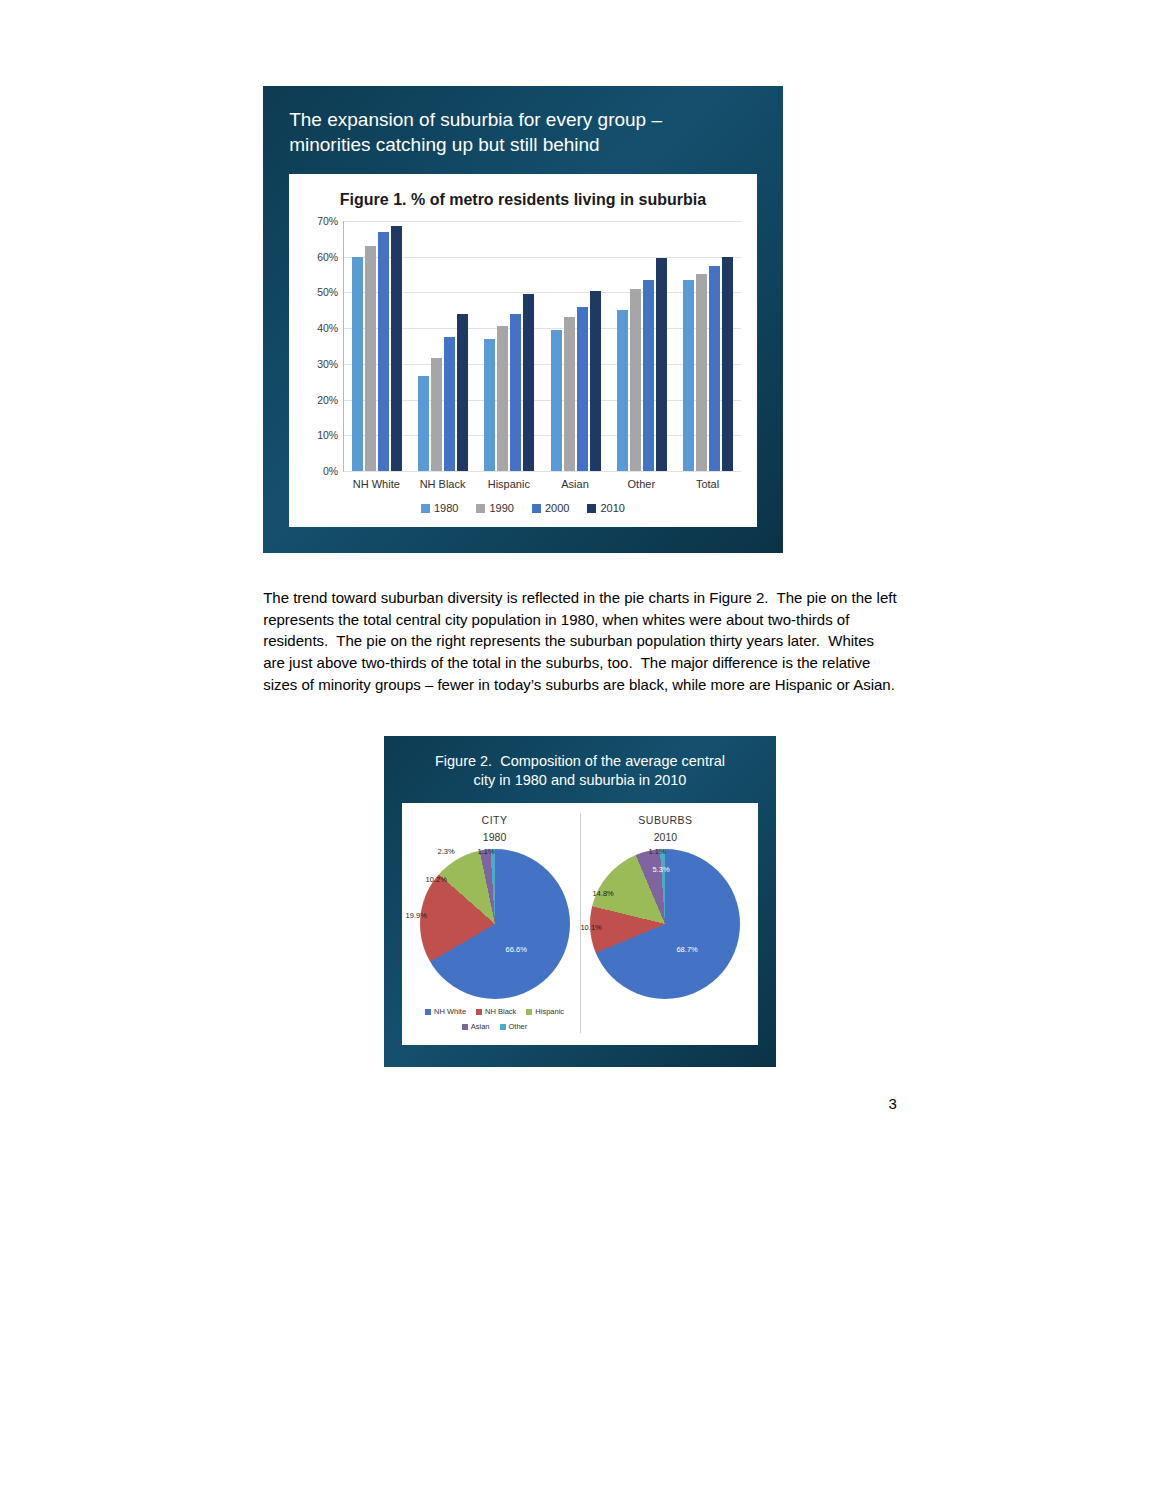The expansion of suburbia for every group –
minorities catching up but still behind
Figure 1. % of metro residents living in suburbia
70%
60%
50%
40%
30%
20%
10%
0%
NH White NH Black Hispanic Asian Other Total
1980 1990 2000 2010
The trend toward suburban diversity is reflected in the pie charts in Figure 2. The pie on the left represents the total central city population in 1980, when whites were about two-thirds of residents. The pie on the right represents the suburban population thirty years later. Whites are just above two-thirds of the total in the suburbs, too. The major difference is the relative sizes of minority groups – fewer in today’s suburbs are black, while more are Hispanic or Asian.
Figure 2. Composition of the average central
city in 1980 and suburbia in 2010
CITY
1980
2.3% 1.1% 10.2% 19.9% 66.6%
NH White NH Black Hispanic Asian Other
SUBURBS
2010
1.1% 5.3% 14.8% 10.1% 68.7%
3